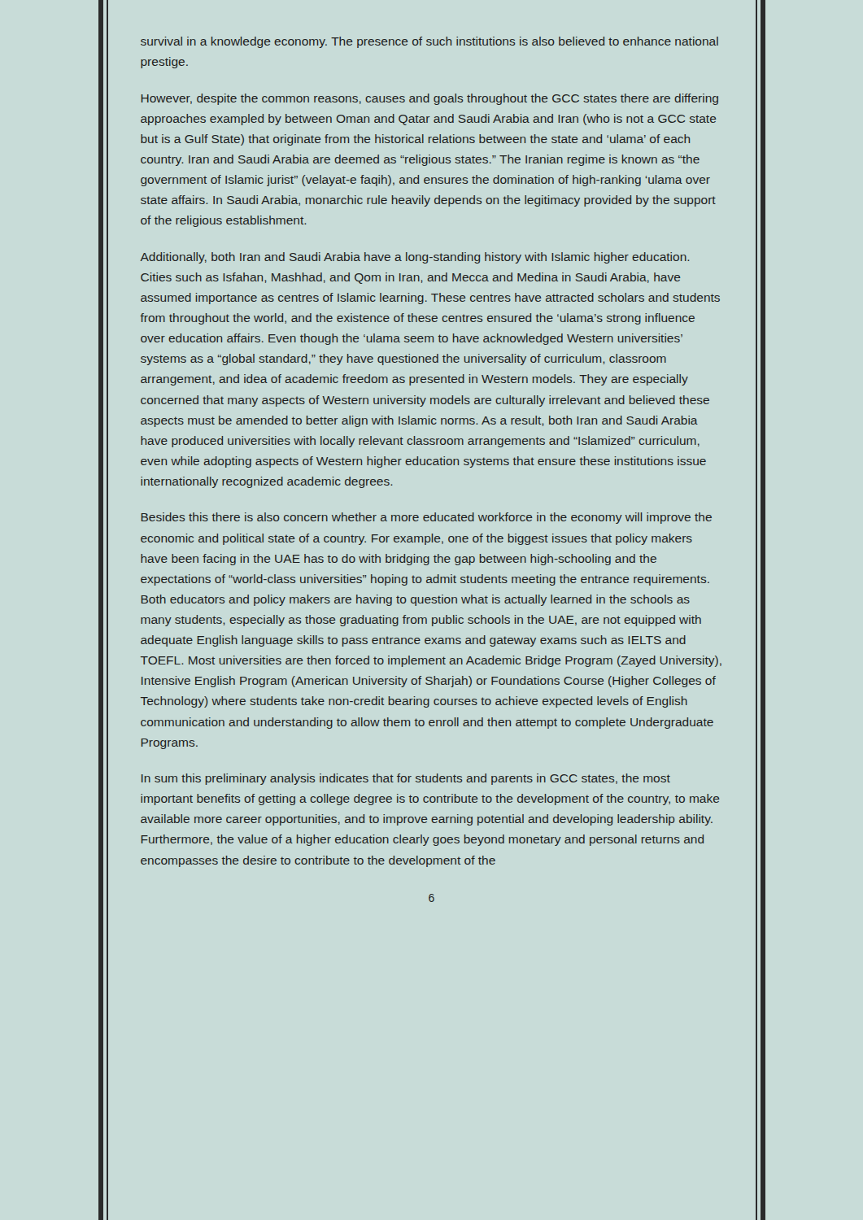survival in a knowledge economy. The presence of such institutions is also believed to enhance national prestige.
However, despite the common reasons, causes and goals throughout the GCC states there are differing approaches exampled by between Oman and Qatar and Saudi Arabia and Iran (who is not a GCC state but is a Gulf State) that originate from the historical relations between the state and ‘ulama’ of each country. Iran and Saudi Arabia are deemed as “religious states.” The Iranian regime is known as “the government of Islamic jurist” (velayat-e faqih), and ensures the domination of high-ranking ‘ulama over state affairs. In Saudi Arabia, monarchic rule heavily depends on the legitimacy provided by the support of the religious establishment.
Additionally, both Iran and Saudi Arabia have a long-standing history with Islamic higher education. Cities such as Isfahan, Mashhad, and Qom in Iran, and Mecca and Medina in Saudi Arabia, have assumed importance as centres of Islamic learning. These centres have attracted scholars and students from throughout the world, and the existence of these centres ensured the ‘ulama’s strong influence over education affairs. Even though the ‘ulama seem to have acknowledged Western universities’ systems as a “global standard,” they have questioned the universality of curriculum, classroom arrangement, and idea of academic freedom as presented in Western models. They are especially concerned that many aspects of Western university models are culturally irrelevant and believed these aspects must be amended to better align with Islamic norms. As a result, both Iran and Saudi Arabia have produced universities with locally relevant classroom arrangements and “Islamized” curriculum, even while adopting aspects of Western higher education systems that ensure these institutions issue internationally recognized academic degrees.
Besides this there is also concern whether a more educated workforce in the economy will improve the economic and political state of a country. For example, one of the biggest issues that policy makers have been facing in the UAE has to do with bridging the gap between high-schooling and the expectations of “world-class universities” hoping to admit students meeting the entrance requirements. Both educators and policy makers are having to question what is actually learned in the schools as many students, especially as those graduating from public schools in the UAE, are not equipped with adequate English language skills to pass entrance exams and gateway exams such as IELTS and TOEFL. Most universities are then forced to implement an Academic Bridge Program (Zayed University), Intensive English Program (American University of Sharjah) or Foundations Course (Higher Colleges of Technology) where students take non-credit bearing courses to achieve expected levels of English communication and understanding to allow them to enroll and then attempt to complete Undergraduate Programs.
In sum this preliminary analysis indicates that for students and parents in GCC states, the most important benefits of getting a college degree is to contribute to the development of the country, to make available more career opportunities, and to improve earning potential and developing leadership ability. Furthermore, the value of a higher education clearly goes beyond monetary and personal returns and encompasses the desire to contribute to the development of the
6